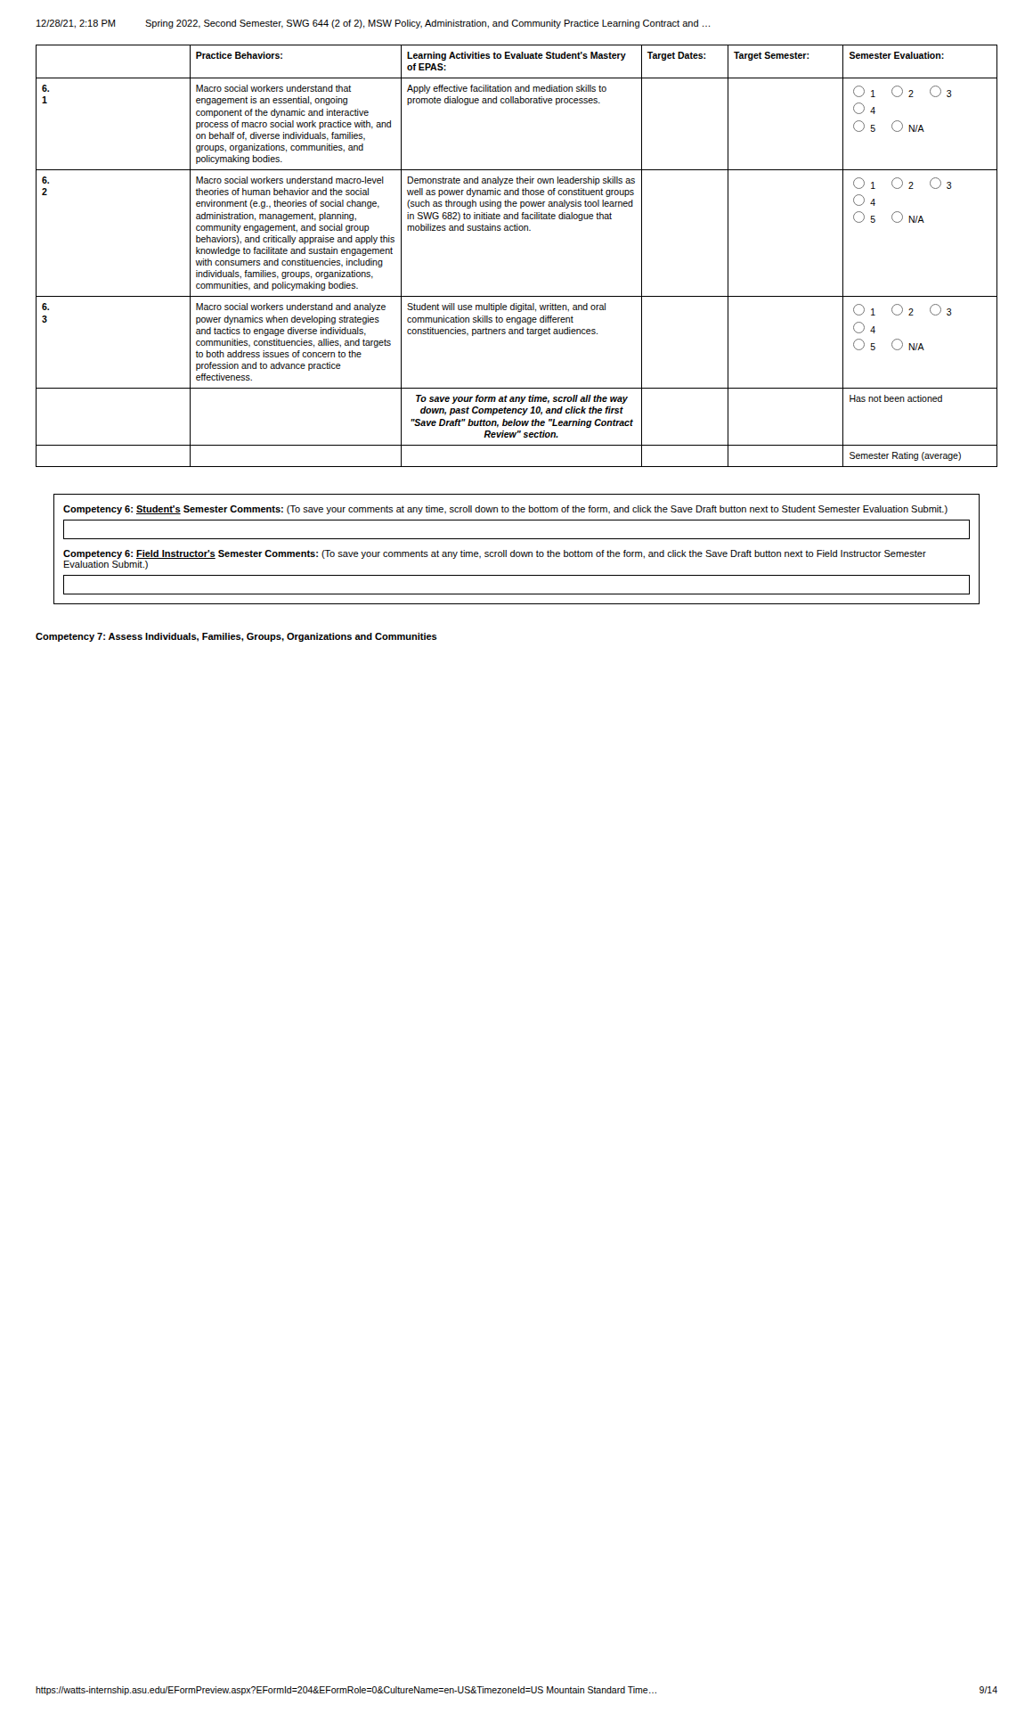12/28/21, 2:18 PM Spring 2022, Second Semester, SWG 644 (2 of 2), MSW Policy, Administration, and Community Practice Learning Contract and …
| | Practice Behaviors: | Learning Activities to Evaluate Student's Mastery of EPAS: | Target Dates: | Target Semester: | Semester Evaluation: |
| --- | --- | --- | --- | --- | --- |
| 6. 1 | Macro social workers understand that engagement is an essential, ongoing component of the dynamic and interactive process of macro social work practice with, and on behalf of, diverse individuals, families, groups, organizations, communities, and policymaking bodies. | Apply effective facilitation and mediation skills to promote dialogue and collaborative processes. | | | 1 2 3 4 5 N/A |
| 6. 2 | Macro social workers understand macro-level theories of human behavior and the social environment (e.g., theories of social change, administration, management, planning, community engagement, and social group behaviors), and critically appraise and apply this knowledge to facilitate and sustain engagement with consumers and constituencies, including individuals, families, groups, organizations, communities, and policymaking bodies. | Demonstrate and analyze their own leadership skills as well as power dynamic and those of constituent groups (such as through using the power analysis tool learned in SWG 682) to initiate and facilitate dialogue that mobilizes and sustains action. | | | 1 2 3 4 5 N/A |
| 6. 3 | Macro social workers understand and analyze power dynamics when developing strategies and tactics to engage diverse individuals, communities, constituencies, allies, and targets to both address issues of concern to the profession and to advance practice effectiveness. | Student will use multiple digital, written, and oral communication skills to engage different constituencies, partners and target audiences. | | | 1 2 3 4 5 N/A |
| | | To save your form at any time, scroll all the way down, past Competency 10, and click the first "Save Draft" button, below the "Learning Contract Review" section. | | | Has not been actioned |
| | | | | | Semester Rating (average) |
Competency 6: Student's Semester Comments: (To save your comments at any time, scroll down to the bottom of the form, and click the Save Draft button next to Student Semester Evaluation Submit.)
Competency 6: Field Instructor's Semester Comments: (To save your comments at any time, scroll down to the bottom of the form, and click the Save Draft button next to Field Instructor Semester Evaluation Submit.)
Competency 7: Assess Individuals, Families, Groups, Organizations and Communities
https://watts-internship.asu.edu/EFormPreview.aspx?EFormId=204&EFormRole=0&CultureName=en-US&TimezoneId=US Mountain Standard Time… 9/14